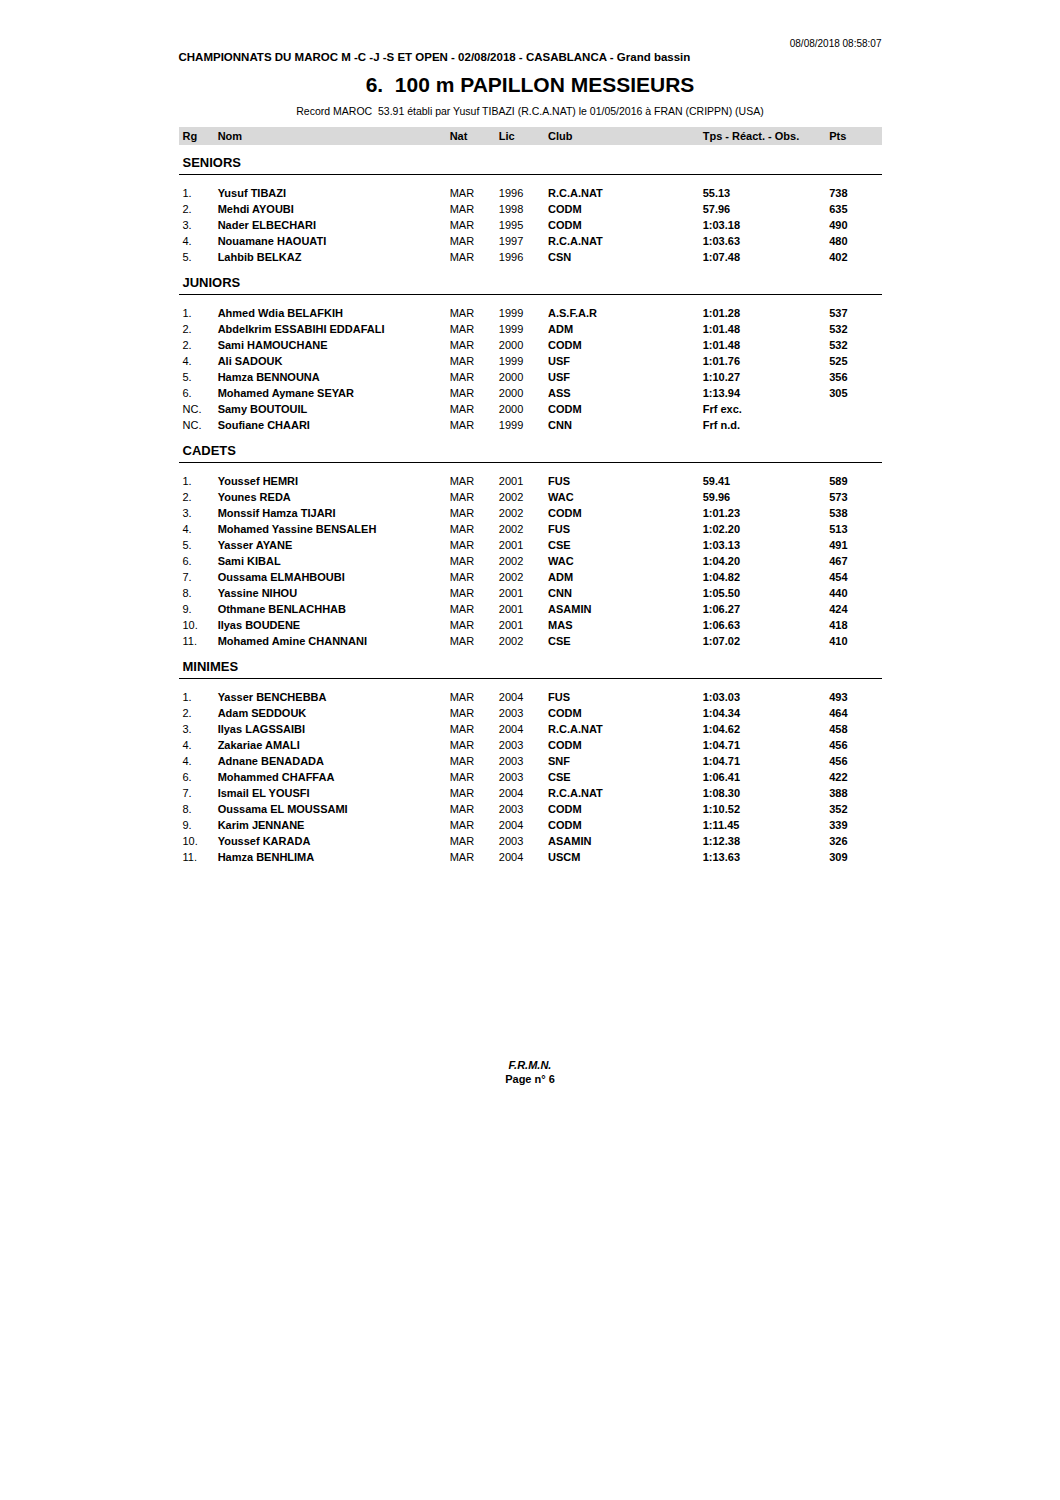08/08/2018 08:58:07
CHAMPIONNATS DU MAROC M -C -J -S ET OPEN - 02/08/2018 - CASABLANCA - Grand bassin
6. 100 m PAPILLON MESSIEURS
Record MAROC 53.91 établi par Yusuf TIBAZI (R.C.A.NAT) le 01/05/2016 à FRAN (CRIPPN) (USA)
| Rg | Nom | Nat | Lic | Club | Tps - Réact. - Obs. | Pts |
| --- | --- | --- | --- | --- | --- | --- |
| SENIORS |
| 1. | Yusuf TIBAZI | MAR | 1996 | R.C.A.NAT | 55.13 | 738 |
| 2. | Mehdi AYOUBI | MAR | 1998 | CODM | 57.96 | 635 |
| 3. | Nader ELBECHARI | MAR | 1995 | CODM | 1:03.18 | 490 |
| 4. | Nouamane HAOUATI | MAR | 1997 | R.C.A.NAT | 1:03.63 | 480 |
| 5. | Lahbib BELKAZ | MAR | 1996 | CSN | 1:07.48 | 402 |
| JUNIORS |
| 1. | Ahmed Wdia BELAFKIH | MAR | 1999 | A.S.F.A.R | 1:01.28 | 537 |
| 2. | Abdelkrim ESSABIHI EDDAFALI | MAR | 1999 | ADM | 1:01.48 | 532 |
| 2. | Sami HAMOUCHANE | MAR | 2000 | CODM | 1:01.48 | 532 |
| 4. | Ali SADOUK | MAR | 1999 | USF | 1:01.76 | 525 |
| 5. | Hamza BENNOUNA | MAR | 2000 | USF | 1:10.27 | 356 |
| 6. | Mohamed Aymane SEYAR | MAR | 2000 | ASS | 1:13.94 | 305 |
| NC. | Samy BOUTOUIL | MAR | 2000 | CODM | Frf exc. | |
| NC. | Soufiane CHAARI | MAR | 1999 | CNN | Frf n.d. | |
| CADETS |
| 1. | Youssef HEMRI | MAR | 2001 | FUS | 59.41 | 589 |
| 2. | Younes REDA | MAR | 2002 | WAC | 59.96 | 573 |
| 3. | Monssif Hamza TIJARI | MAR | 2002 | CODM | 1:01.23 | 538 |
| 4. | Mohamed Yassine BENSALEH | MAR | 2002 | FUS | 1:02.20 | 513 |
| 5. | Yasser AYANE | MAR | 2001 | CSE | 1:03.13 | 491 |
| 6. | Sami KIBAL | MAR | 2002 | WAC | 1:04.20 | 467 |
| 7. | Oussama ELMAHBOUBI | MAR | 2002 | ADM | 1:04.82 | 454 |
| 8. | Yassine NIHOU | MAR | 2001 | CNN | 1:05.50 | 440 |
| 9. | Othmane BENLACHHAB | MAR | 2001 | ASAMIN | 1:06.27 | 424 |
| 10. | Ilyas BOUDENE | MAR | 2001 | MAS | 1:06.63 | 418 |
| 11. | Mohamed Amine CHANNANI | MAR | 2002 | CSE | 1:07.02 | 410 |
| MINIMES |
| 1. | Yasser BENCHEBBA | MAR | 2004 | FUS | 1:03.03 | 493 |
| 2. | Adam SEDDOUK | MAR | 2003 | CODM | 1:04.34 | 464 |
| 3. | Ilyas LAGSSAIBI | MAR | 2004 | R.C.A.NAT | 1:04.62 | 458 |
| 4. | Zakariae AMALI | MAR | 2003 | CODM | 1:04.71 | 456 |
| 4. | Adnane BENADADA | MAR | 2003 | SNF | 1:04.71 | 456 |
| 6. | Mohammed CHAFFAA | MAR | 2003 | CSE | 1:06.41 | 422 |
| 7. | Ismail EL YOUSFI | MAR | 2004 | R.C.A.NAT | 1:08.30 | 388 |
| 8. | Oussama EL MOUSSAMI | MAR | 2003 | CODM | 1:10.52 | 352 |
| 9. | Karim JENNANE | MAR | 2004 | CODM | 1:11.45 | 339 |
| 10. | Youssef KARADA | MAR | 2003 | ASAMIN | 1:12.38 | 326 |
| 11. | Hamza BENHLIMA | MAR | 2004 | USCM | 1:13.63 | 309 |
F.R.M.N.
Page n° 6